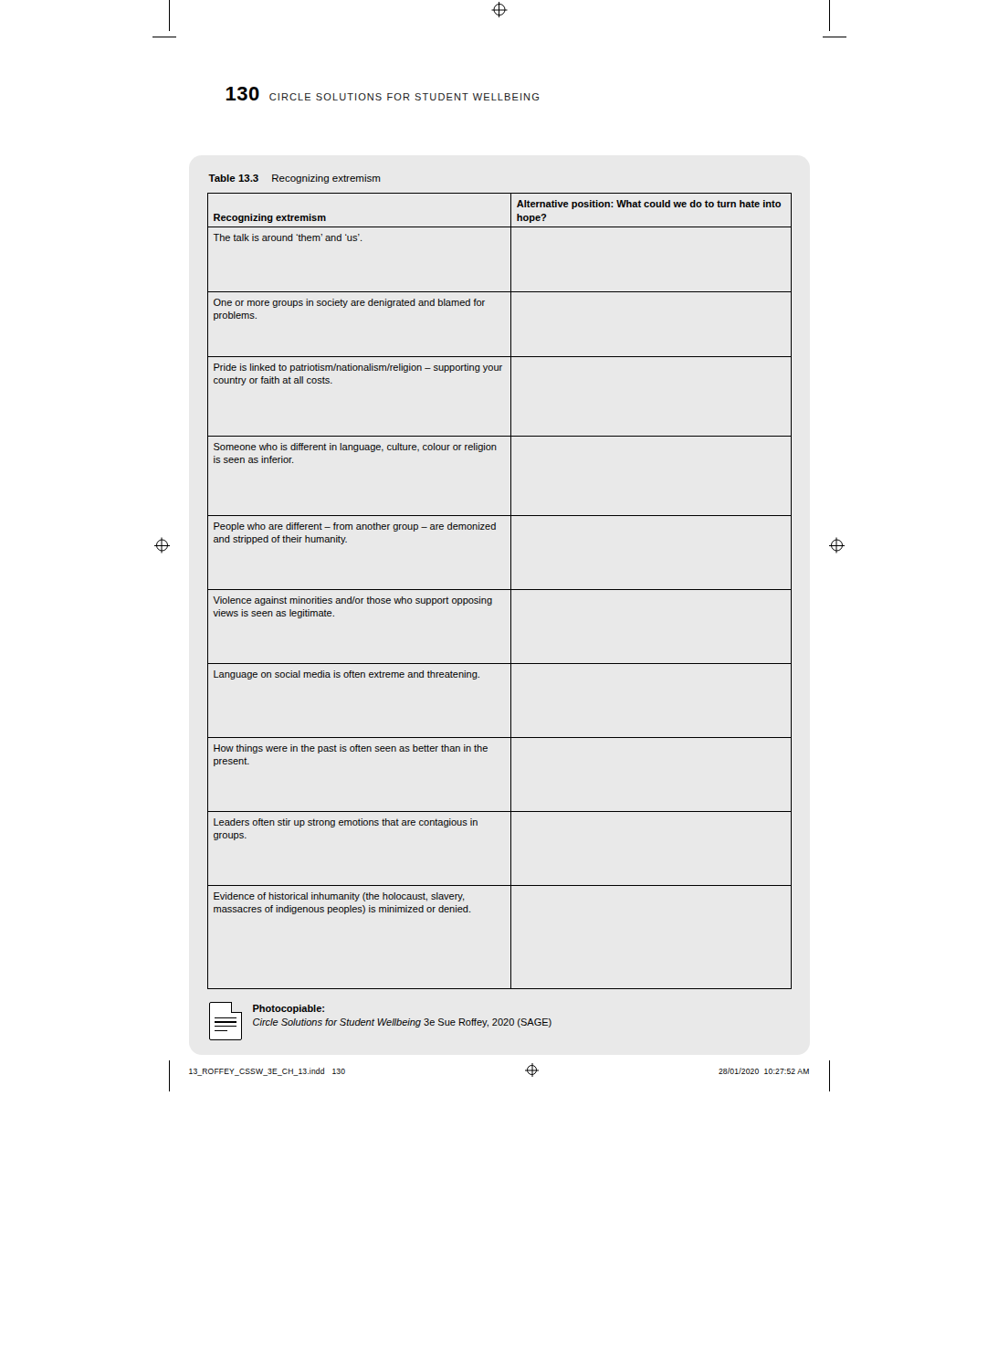130 Circle Solutions for Student Wellbeing
Table 13.3 Recognizing extremism
| Recognizing extremism | Alternative position: What could we do to turn hate into hope? |
| --- | --- |
| The talk is around ‘them’ and ‘us’. | |
| One or more groups in society are denigrated and blamed for problems. | |
| Pride is linked to patriotism/nationalism/religion – supporting your country or faith at all costs. | |
| Someone who is different in language, culture, colour or religion is seen as inferior. | |
| People who are different – from another group – are demonized and stripped of their humanity. | |
| Violence against minorities and/or those who support opposing views is seen as legitimate. | |
| Language on social media is often extreme and threatening. | |
| How things were in the past is often seen as better than in the present. | |
| Leaders often stir up strong emotions that are contagious in groups. | |
| Evidence of historical inhumanity (the holocaust, slavery, massacres of indigenous peoples) is minimized or denied. | |
Photocopiable:
Circle Solutions for Student Wellbeing 3e Sue Roffey, 2020 (SAGE)
13_ROFFEY_CSSW_3E_CH_13.indd 130 28/01/2020 10:27:52 AM